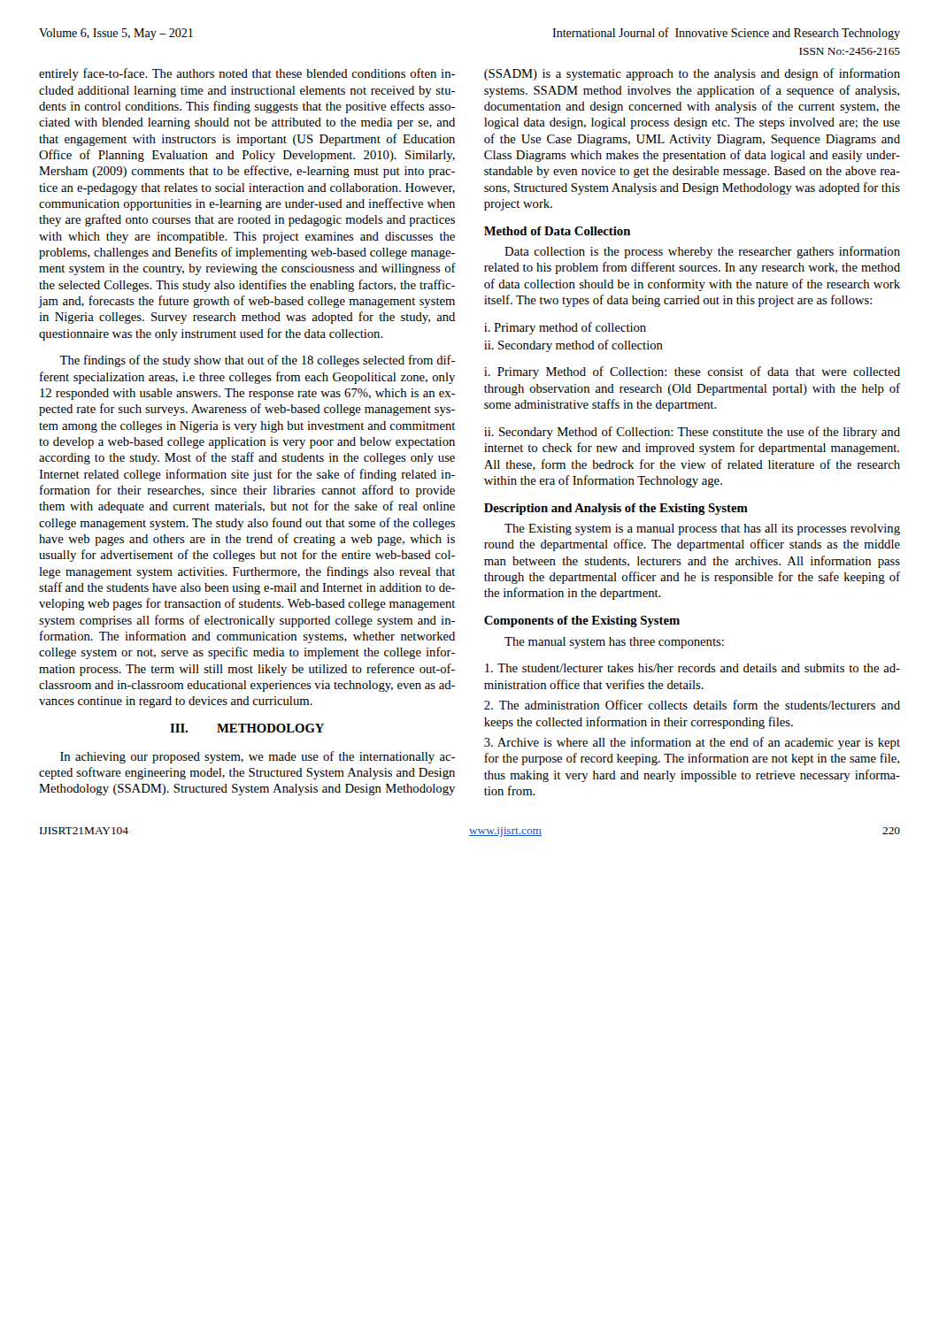Volume 6, Issue 5, May – 2021
International Journal of Innovative Science and Research Technology
ISSN No:-2456-2165
entirely face-to-face. The authors noted that these blended conditions often included additional learning time and instructional elements not received by students in control conditions. This finding suggests that the positive effects associated with blended learning should not be attributed to the media per se, and that engagement with instructors is important (US Department of Education Office of Planning Evaluation and Policy Development. 2010). Similarly, Mersham (2009) comments that to be effective, e-learning must put into practice an e-pedagogy that relates to social interaction and collaboration. However, communication opportunities in e-learning are under-used and ineffective when they are grafted onto courses that are rooted in pedagogic models and practices with which they are incompatible. This project examines and discusses the problems, challenges and Benefits of implementing web-based college management system in the country, by reviewing the consciousness and willingness of the selected Colleges. This study also identifies the enabling factors, the traffic-jam and, forecasts the future growth of web-based college management system in Nigeria colleges. Survey research method was adopted for the study, and questionnaire was the only instrument used for the data collection.
The findings of the study show that out of the 18 colleges selected from different specialization areas, i.e three colleges from each Geopolitical zone, only 12 responded with usable answers. The response rate was 67%, which is an expected rate for such surveys. Awareness of web-based college management system among the colleges in Nigeria is very high but investment and commitment to develop a web-based college application is very poor and below expectation according to the study. Most of the staff and students in the colleges only use Internet related college information site just for the sake of finding related information for their researches, since their libraries cannot afford to provide them with adequate and current materials, but not for the sake of real online college management system. The study also found out that some of the colleges have web pages and others are in the trend of creating a web page, which is usually for advertisement of the colleges but not for the entire web-based college management system activities. Furthermore, the findings also reveal that staff and the students have also been using e-mail and Internet in addition to developing web pages for transaction of students. Web-based college management system comprises all forms of electronically supported college system and information. The information and communication systems, whether networked college system or not, serve as specific media to implement the college information process. The term will still most likely be utilized to reference out-of-classroom and in-classroom educational experiences via technology, even as advances continue in regard to devices and curriculum.
III. METHODOLOGY
In achieving our proposed system, we made use of the internationally accepted software engineering model, the Structured System Analysis and Design Methodology (SSADM). Structured System Analysis and Design Methodology (SSADM) is a systematic approach to the analysis and design of information systems. SSADM method involves the application of a sequence of analysis, documentation and design concerned with analysis of the current system, the logical data design, logical process design etc. The steps involved are; the use of the Use Case Diagrams, UML Activity Diagram, Sequence Diagrams and Class Diagrams which makes the presentation of data logical and easily understandable by even novice to get the desirable message. Based on the above reasons, Structured System Analysis and Design Methodology was adopted for this project work.
Method of Data Collection
Data collection is the process whereby the researcher gathers information related to his problem from different sources. In any research work, the method of data collection should be in conformity with the nature of the research work itself. The two types of data being carried out in this project are as follows:
i. Primary method of collection
ii. Secondary method of collection
i. Primary Method of Collection: these consist of data that were collected through observation and research (Old Departmental portal) with the help of some administrative staffs in the department.
ii. Secondary Method of Collection: These constitute the use of the library and internet to check for new and improved system for departmental management. All these, form the bedrock for the view of related literature of the research within the era of Information Technology age.
Description and Analysis of the Existing System
The Existing system is a manual process that has all its processes revolving round the departmental office. The departmental officer stands as the middle man between the students, lecturers and the archives. All information pass through the departmental officer and he is responsible for the safe keeping of the information in the department.
Components of the Existing System
The manual system has three components:
1. The student/lecturer takes his/her records and details and submits to the administration office that verifies the details.
2. The administration Officer collects details form the students/lecturers and keeps the collected information in their corresponding files.
3. Archive is where all the information at the end of an academic year is kept for the purpose of record keeping. The information are not kept in the same file, thus making it very hard and nearly impossible to retrieve necessary information from.
IJISRT21MAY104
www.ijisrt.com
220